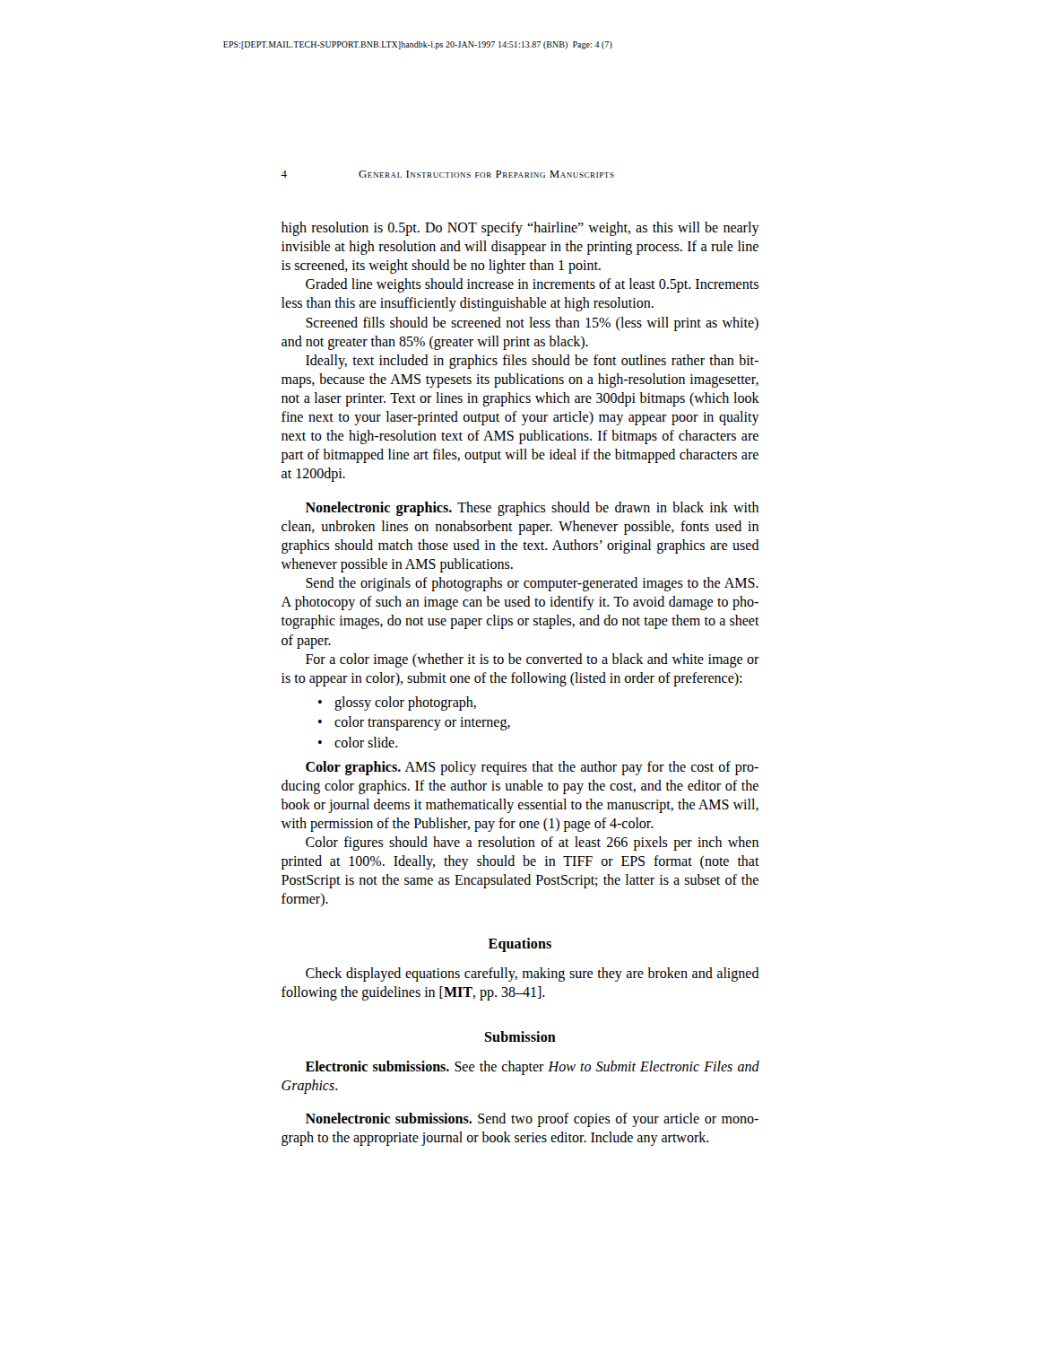EPS:[DEPT.MAIL.TECH-SUPPORT.BNB.LTX]handbk-l.ps 20-JAN-1997 14:51:13.87 (BNB) Page: 4 (7)
4 General Instructions for Preparing Manuscripts
high resolution is 0.5pt. Do NOT specify “hairline” weight, as this will be nearly invisible at high resolution and will disappear in the printing process. If a rule line is screened, its weight should be no lighter than 1 point.
Graded line weights should increase in increments of at least 0.5pt. Increments less than this are insufficiently distinguishable at high resolution.
Screened fills should be screened not less than 15% (less will print as white) and not greater than 85% (greater will print as black).
Ideally, text included in graphics files should be font outlines rather than bitmaps, because the AMS typesets its publications on a high-resolution imagesetter, not a laser printer. Text or lines in graphics which are 300dpi bitmaps (which look fine next to your laser-printed output of your article) may appear poor in quality next to the high-resolution text of AMS publications. If bitmaps of characters are part of bitmapped line art files, output will be ideal if the bitmapped characters are at 1200dpi.
Nonelectronic graphics. These graphics should be drawn in black ink with clean, unbroken lines on nonabsorbent paper. Whenever possible, fonts used in graphics should match those used in the text. Authors’ original graphics are used whenever possible in AMS publications.
Send the originals of photographs or computer-generated images to the AMS. A photocopy of such an image can be used to identify it. To avoid damage to photographic images, do not use paper clips or staples, and do not tape them to a sheet of paper.
For a color image (whether it is to be converted to a black and white image or is to appear in color), submit one of the following (listed in order of preference):
glossy color photograph,
color transparency or interneg,
color slide.
Color graphics. AMS policy requires that the author pay for the cost of producing color graphics. If the author is unable to pay the cost, and the editor of the book or journal deems it mathematically essential to the manuscript, the AMS will, with permission of the Publisher, pay for one (1) page of 4-color.
Color figures should have a resolution of at least 266 pixels per inch when printed at 100%. Ideally, they should be in TIFF or EPS format (note that PostScript is not the same as Encapsulated PostScript; the latter is a subset of the former).
Equations
Check displayed equations carefully, making sure they are broken and aligned following the guidelines in [MIT, pp. 38–41].
Submission
Electronic submissions. See the chapter How to Submit Electronic Files and Graphics.
Nonelectronic submissions. Send two proof copies of your article or monograph to the appropriate journal or book series editor. Include any artwork.